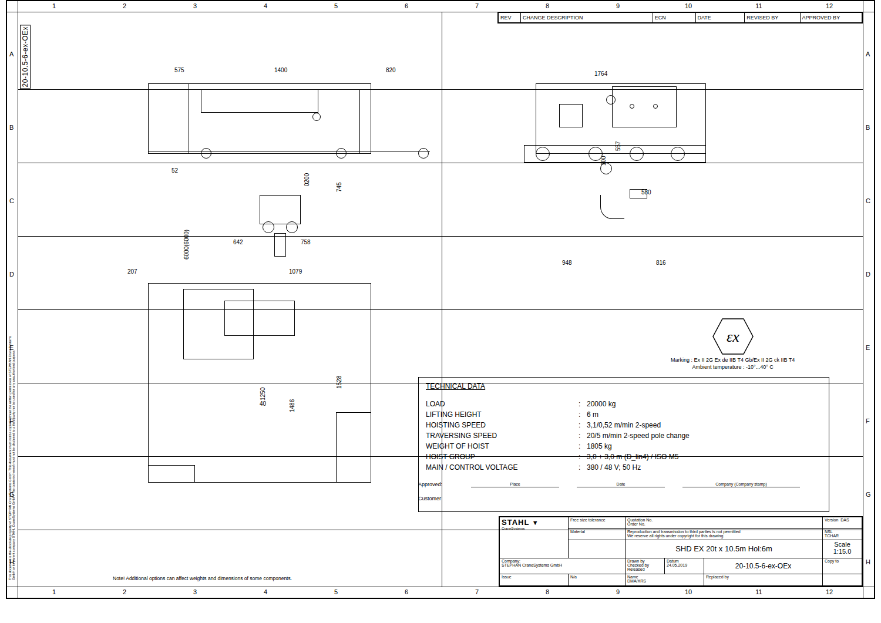1 2 3 4 5 6 7 8 9 10 11 12
1 2 3 4 5 6 7 8 9 10 11 12
A B C D E F G H
A B C D E F G H
20-10.5-6-ex-OEx
This document is the absolute property of STEPHAN CraneSystems GmbH. This document must not be copied without the written permission of STEPHAN CraneSystems GmbH or its parent company STAHL CraneSystems GmbH. The contents hereof must not be disclosed to a third party nor be used for any unauthorized purpose. Contravention will be prosecuted.
| REV | CHANGE DESCRIPTION | ECN | DATE | REVISED BY | APPROVED BY |
| --- | --- | --- | --- | --- | --- |
575
1400
820
52
0200
745
6000(6000)
642
758
207
1079
1528
1250
1486
40
1764
557
100
580
948
816
εx
Marking : Ex II 2G Ex de IIB T4 Gb/Ex II 2G ck IIB T4
Ambient temperature : -10°...40° C
TECHNICAL DATA
| LOAD | : | 20000 kg |
| LIFTING HEIGHT | : | 6 m |
| HOISTING SPEED | : | 3,1/0,52 m/min 2-speed |
| TRAVERSING SPEED | : | 20/5 m/min 2-speed pole change |
| WEIGHT OF HOIST | : | 1805 kg |
| HOIST GROUP | : | 3,0 + 3,0 m (D_lin4) / ISO M5 |
| MAIN / CONTROL VOLTAGE | : | 380 / 48 V; 50 Hz |
Approved:
Place
Date
Company (Company stamp)
Customer
Note! Additional options can affect weights and dimensions of some components.
| STAHL ▼ CraneSystems | Free size tolerance | Quotation No. Order No. | Version DAS |
| Material | Reproduction and transmission to third parties is not permitted We reserve all rights under copyright for this drawing | NSL TCHAR |
| | SHD EX 20t x 10.5m Hol:6m | Scale 1:15.0 |
| Company: STEPHAN CraneSystems GmbH | Drawn by Checked by Released | Datum 24.05.2019 | 20-10.5-6-ex-OEx | Copy to |
| Issue | N/a | Name DMA/XRS | Replaced by | |